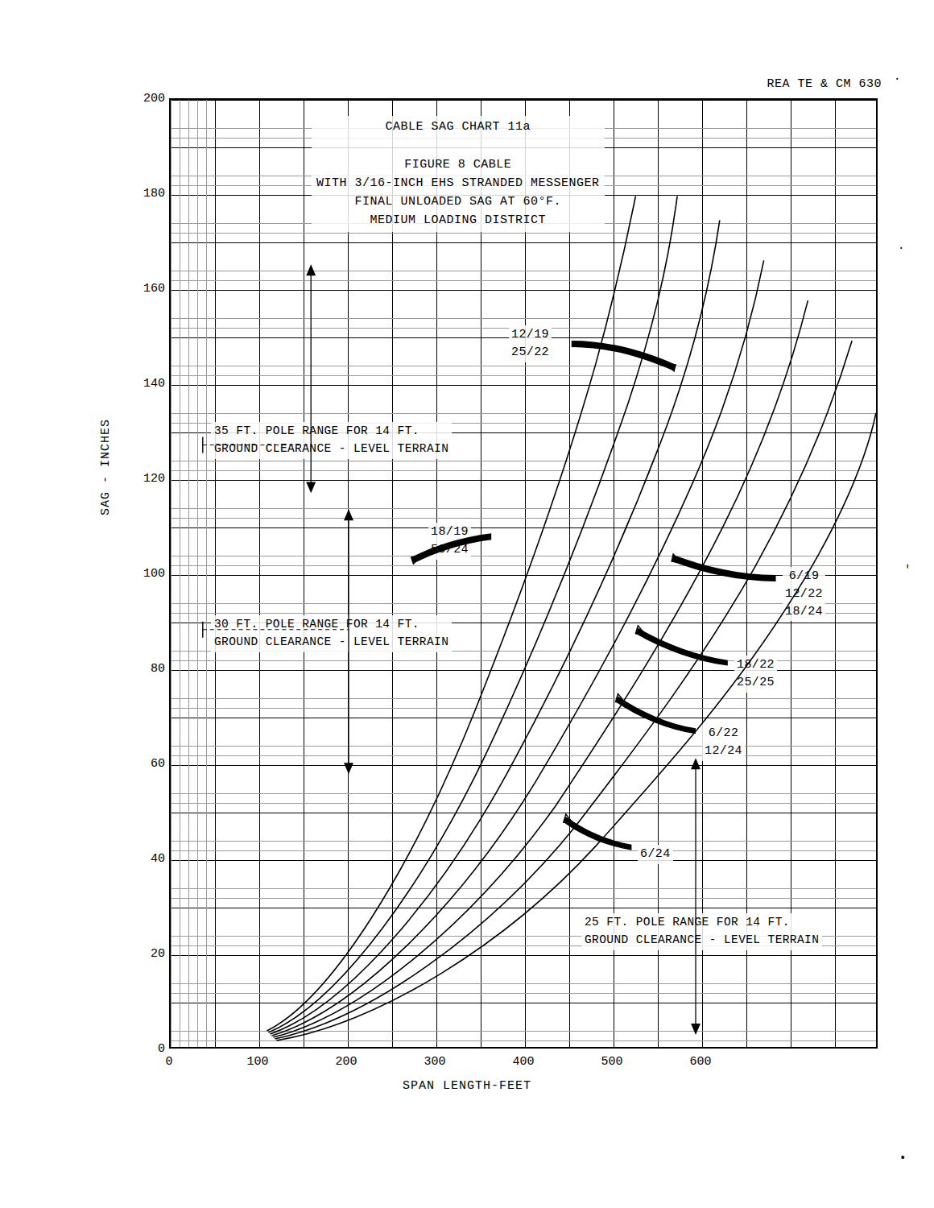REA TE & CM 630
200
180
160
140
120
100
80
60
40
20
0
0
100
200
300
400
500
600
SAG - INCHES
SPAN LENGTH-FEET
CABLE SAG CHART 11a
FIGURE 8 CABLE
WITH 3/16-INCH EHS STRANDED MESSENGER
FINAL UNLOADED SAG AT 60°F.
MEDIUM LOADING DISTRICT
35 FT. POLE RANGE FOR 14 FT.
GROUND CLEARANCE - LEVEL TERRAIN
30 FT. POLE RANGE FOR 14 FT.
GROUND CLEARANCE - LEVEL TERRAIN
25 FT. POLE RANGE FOR 14 FT.
GROUND CLEARANCE - LEVEL TERRAIN
12/19
25/22
18/19
50/24
6/19
12/22
18/24
18/22
25/25
6/22
12/24
6/24
·
·
'
•